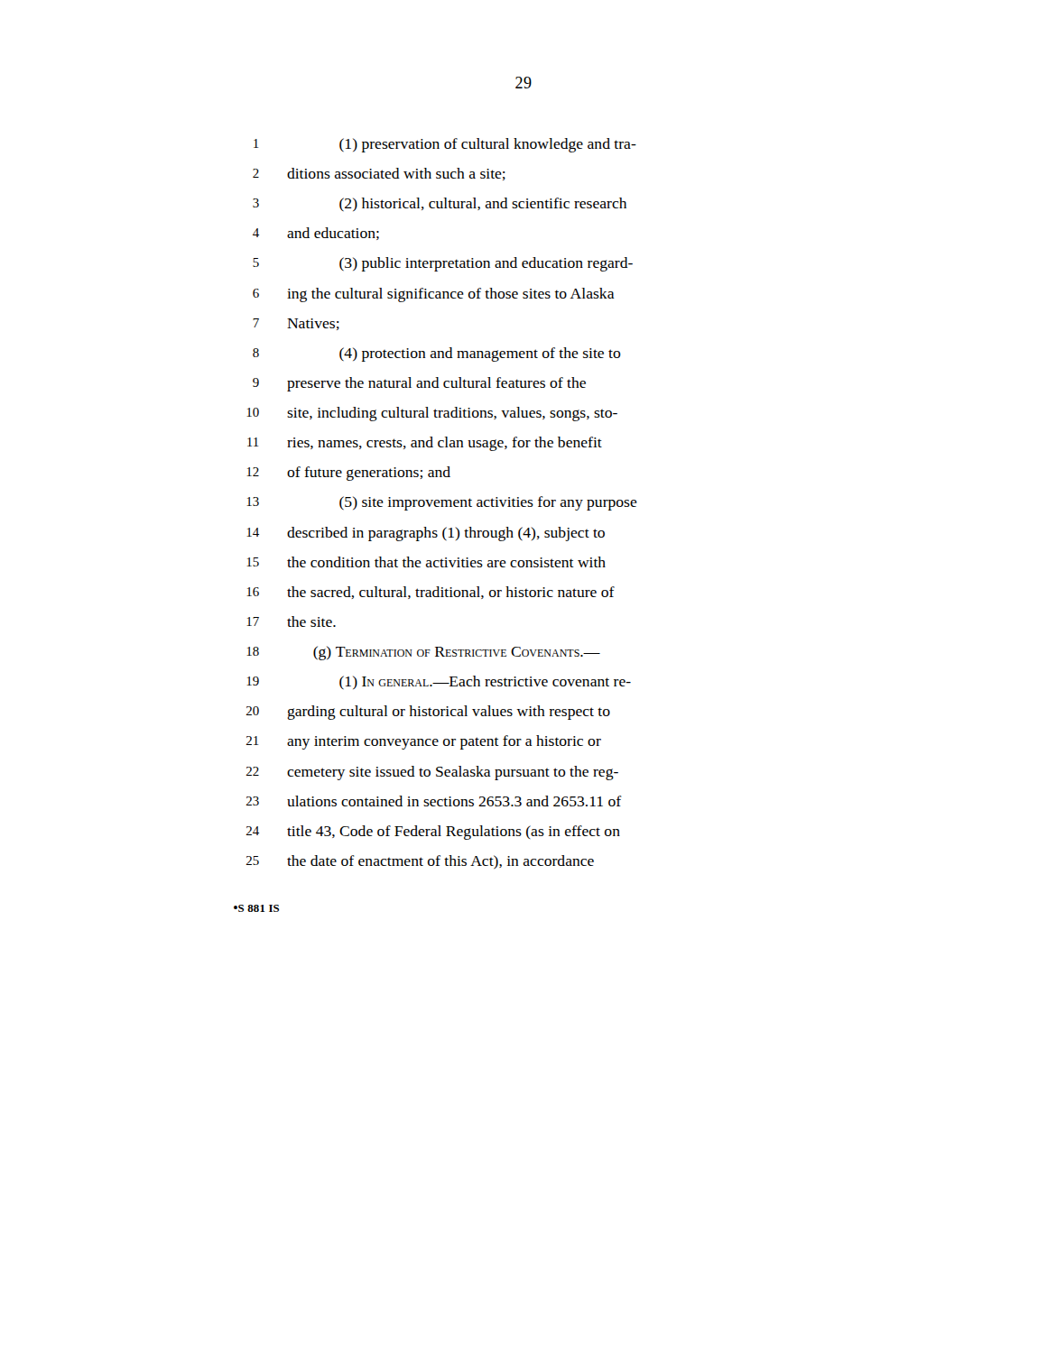29
(1) preservation of cultural knowledge and tra-
ditions associated with such a site;
(2) historical, cultural, and scientific research
and education;
(3) public interpretation and education regard-
ing the cultural significance of those sites to Alaska
Natives;
(4) protection and management of the site to
preserve the natural and cultural features of the
site, including cultural traditions, values, songs, sto-
ries, names, crests, and clan usage, for the benefit
of future generations; and
(5) site improvement activities for any purpose
described in paragraphs (1) through (4), subject to
the condition that the activities are consistent with
the sacred, cultural, traditional, or historic nature of
the site.
(g) Termination of Restrictive Covenants.—
(1) In general.—Each restrictive covenant re-
garding cultural or historical values with respect to
any interim conveyance or patent for a historic or
cemetery site issued to Sealaska pursuant to the reg-
ulations contained in sections 2653.3 and 2653.11 of
title 43, Code of Federal Regulations (as in effect on
the date of enactment of this Act), in accordance
•S 881 IS